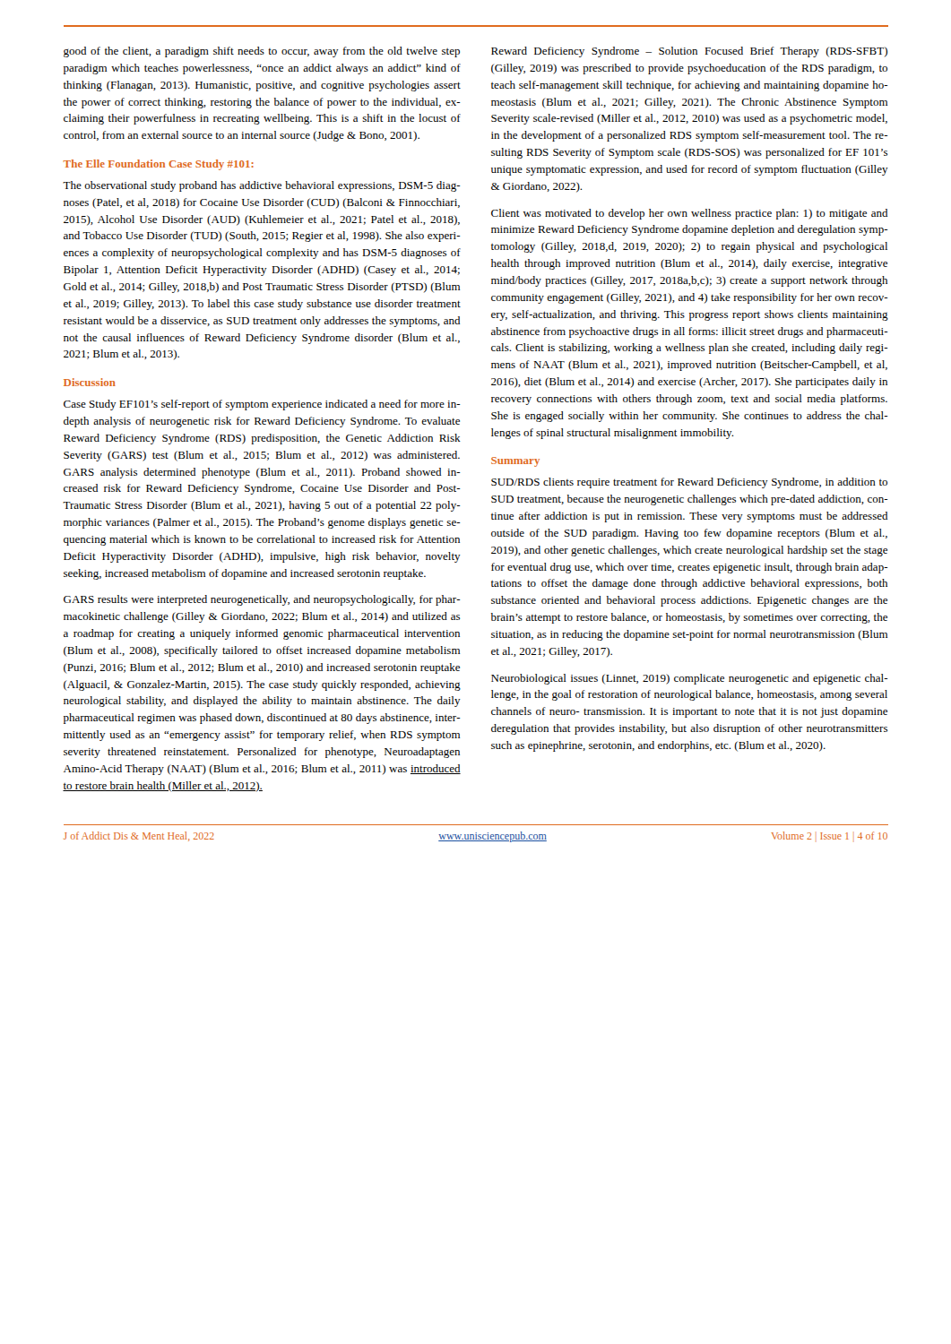good of the client, a paradigm shift needs to occur, away from the old twelve step paradigm which teaches powerlessness, “once an addict always an addict” kind of thinking (Flanagan, 2013). Humanistic, positive, and cognitive psychologies assert the power of correct thinking, restoring the balance of power to the individual, exclaiming their powerfulness in recreating wellbeing. This is a shift in the locust of control, from an external source to an internal source (Judge & Bono, 2001).
The Elle Foundation Case Study #101:
The observational study proband has addictive behavioral expressions, DSM-5 diagnoses (Patel, et al, 2018) for Cocaine Use Disorder (CUD) (Balconi & Finnocchiari, 2015), Alcohol Use Disorder (AUD) (Kuhlemeier et al., 2021; Patel et al., 2018), and Tobacco Use Disorder (TUD) (South, 2015; Regier et al, 1998). She also experiences a complexity of neuropsychological complexity and has DSM-5 diagnoses of Bipolar 1, Attention Deficit Hyperactivity Disorder (ADHD) (Casey et al., 2014; Gold et al., 2014; Gilley, 2018,b) and Post Traumatic Stress Disorder (PTSD) (Blum et al., 2019; Gilley, 2013). To label this case study substance use disorder treatment resistant would be a disservice, as SUD treatment only addresses the symptoms, and not the causal influences of Reward Deficiency Syndrome disorder (Blum et al., 2021; Blum et al., 2013).
Discussion
Case Study EF101’s self-report of symptom experience indicated a need for more in-depth analysis of neurogenetic risk for Reward Deficiency Syndrome. To evaluate Reward Deficiency Syndrome (RDS) predisposition, the Genetic Addiction Risk Severity (GARS) test (Blum et al., 2015; Blum et al., 2012) was administered. GARS analysis determined phenotype (Blum et al., 2011). Proband showed increased risk for Reward Deficiency Syndrome, Cocaine Use Disorder and Post-Traumatic Stress Disorder (Blum et al., 2021), having 5 out of a potential 22 polymorphic variances (Palmer et al., 2015). The Proband’s genome displays genetic sequencing material which is known to be correlational to increased risk for Attention Deficit Hyperactivity Disorder (ADHD), impulsive, high risk behavior, novelty seeking, increased metabolism of dopamine and increased serotonin reuptake.
GARS results were interpreted neurogenetically, and neuropsychologically, for pharmacokinetic challenge (Gilley & Giordano, 2022; Blum et al., 2014) and utilized as a roadmap for creating a uniquely informed genomic pharmaceutical intervention (Blum et al., 2008), specifically tailored to offset increased dopamine metabolism (Punzi, 2016; Blum et al., 2012; Blum et al., 2010) and increased serotonin reuptake (Alguacil, & Gonzalez-Martin, 2015). The case study quickly responded, achieving neurological stability, and displayed the ability to maintain abstinence. The daily pharmaceutical regimen was phased down, discontinued at 80 days abstinence, intermittently used as an “emergency assist” for temporary relief, when RDS symptom severity threatened reinstatement. Personalized for phenotype, Neuroadaptagen Amino-Acid Therapy (NAAT) (Blum et al., 2016; Blum et al., 2011) was introduced to restore brain health (Miller et al., 2012).
Reward Deficiency Syndrome – Solution Focused Brief Therapy (RDS-SFBT) (Gilley, 2019) was prescribed to provide psychoeducation of the RDS paradigm, to teach self-management skill technique, for achieving and maintaining dopamine homeostasis (Blum et al., 2021; Gilley, 2021). The Chronic Abstinence Symptom Severity scale-revised (Miller et al., 2012, 2010) was used as a psychometric model, in the development of a personalized RDS symptom self-measurement tool. The resulting RDS Severity of Symptom scale (RDS-SOS) was personalized for EF 101’s unique symptomatic expression, and used for record of symptom fluctuation (Gilley & Giordano, 2022).
Client was motivated to develop her own wellness practice plan: 1) to mitigate and minimize Reward Deficiency Syndrome dopamine depletion and deregulation symptomology (Gilley, 2018,d, 2019, 2020); 2) to regain physical and psychological health through improved nutrition (Blum et al., 2014), daily exercise, integrative mind/body practices (Gilley, 2017, 2018a,b,c); 3) create a support network through community engagement (Gilley, 2021), and 4) take responsibility for her own recovery, self-actualization, and thriving. This progress report shows clients maintaining abstinence from psychoactive drugs in all forms: illicit street drugs and pharmaceuticals. Client is stabilizing, working a wellness plan she created, including daily regimens of NAAT (Blum et al., 2021), improved nutrition (Beitscher-Campbell, et al, 2016), diet (Blum et al., 2014) and exercise (Archer, 2017). She participates daily in recovery connections with others through zoom, text and social media platforms. She is engaged socially within her community. She continues to address the challenges of spinal structural misalignment immobility.
Summary
SUD/RDS clients require treatment for Reward Deficiency Syndrome, in addition to SUD treatment, because the neurogenetic challenges which pre-dated addiction, continue after addiction is put in remission. These very symptoms must be addressed outside of the SUD paradigm. Having too few dopamine receptors (Blum et al., 2019), and other genetic challenges, which create neurological hardship set the stage for eventual drug use, which over time, creates epigenetic insult, through brain adaptations to offset the damage done through addictive behavioral expressions, both substance oriented and behavioral process addictions. Epigenetic changes are the brain’s attempt to restore balance, or homeostasis, by sometimes over correcting, the situation, as in reducing the dopamine set-point for normal neurotransmission (Blum et al., 2021; Gilley, 2017).
Neurobiological issues (Linnet, 2019) complicate neurogenetic and epigenetic challenge, in the goal of restoration of neurological balance, homeostasis, among several channels of neuro- transmission. It is important to note that it is not just dopamine deregulation that provides instability, but also disruption of other neurotransmitters such as epinephrine, serotonin, and endorphins, etc. (Blum et al., 2020).
J of Addict Dis & Ment Heal, 2022
www.unisciencepub.com
Volume 2 | Issue 1 | 4 of 10